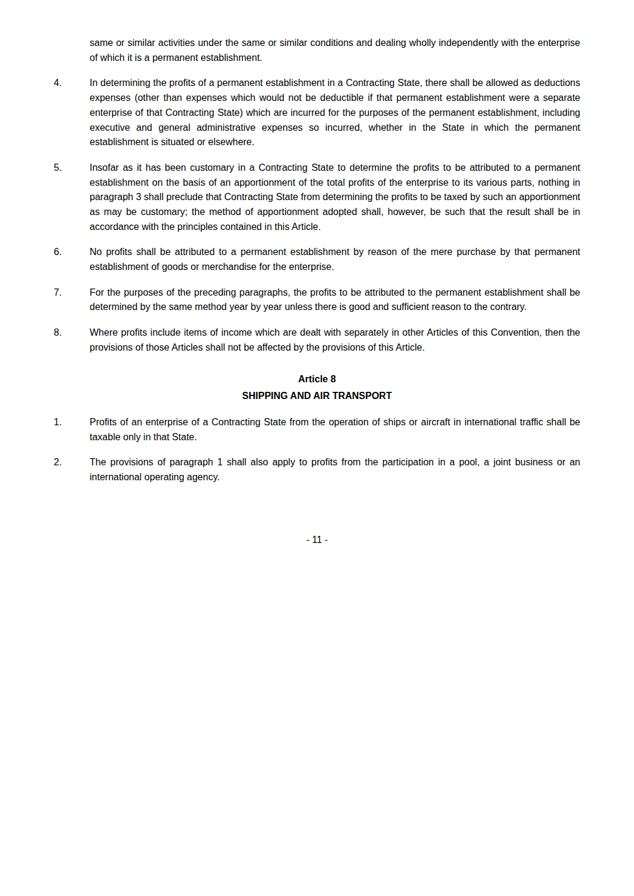same or similar activities under the same or similar conditions and dealing wholly independently with the enterprise of which it is a permanent establishment.
4. In determining the profits of a permanent establishment in a Contracting State, there shall be allowed as deductions expenses (other than expenses which would not be deductible if that permanent establishment were a separate enterprise of that Contracting State) which are incurred for the purposes of the permanent establishment, including executive and general administrative expenses so incurred, whether in the State in which the permanent establishment is situated or elsewhere.
5. Insofar as it has been customary in a Contracting State to determine the profits to be attributed to a permanent establishment on the basis of an apportionment of the total profits of the enterprise to its various parts, nothing in paragraph 3 shall preclude that Contracting State from determining the profits to be taxed by such an apportionment as may be customary; the method of apportionment adopted shall, however, be such that the result shall be in accordance with the principles contained in this Article.
6. No profits shall be attributed to a permanent establishment by reason of the mere purchase by that permanent establishment of goods or merchandise for the enterprise.
7. For the purposes of the preceding paragraphs, the profits to be attributed to the permanent establishment shall be determined by the same method year by year unless there is good and sufficient reason to the contrary.
8. Where profits include items of income which are dealt with separately in other Articles of this Convention, then the provisions of those Articles shall not be affected by the provisions of this Article.
Article 8
SHIPPING AND AIR TRANSPORT
1. Profits of an enterprise of a Contracting State from the operation of ships or aircraft in international traffic shall be taxable only in that State.
2. The provisions of paragraph 1 shall also apply to profits from the participation in a pool, a joint business or an international operating agency.
- 11 -